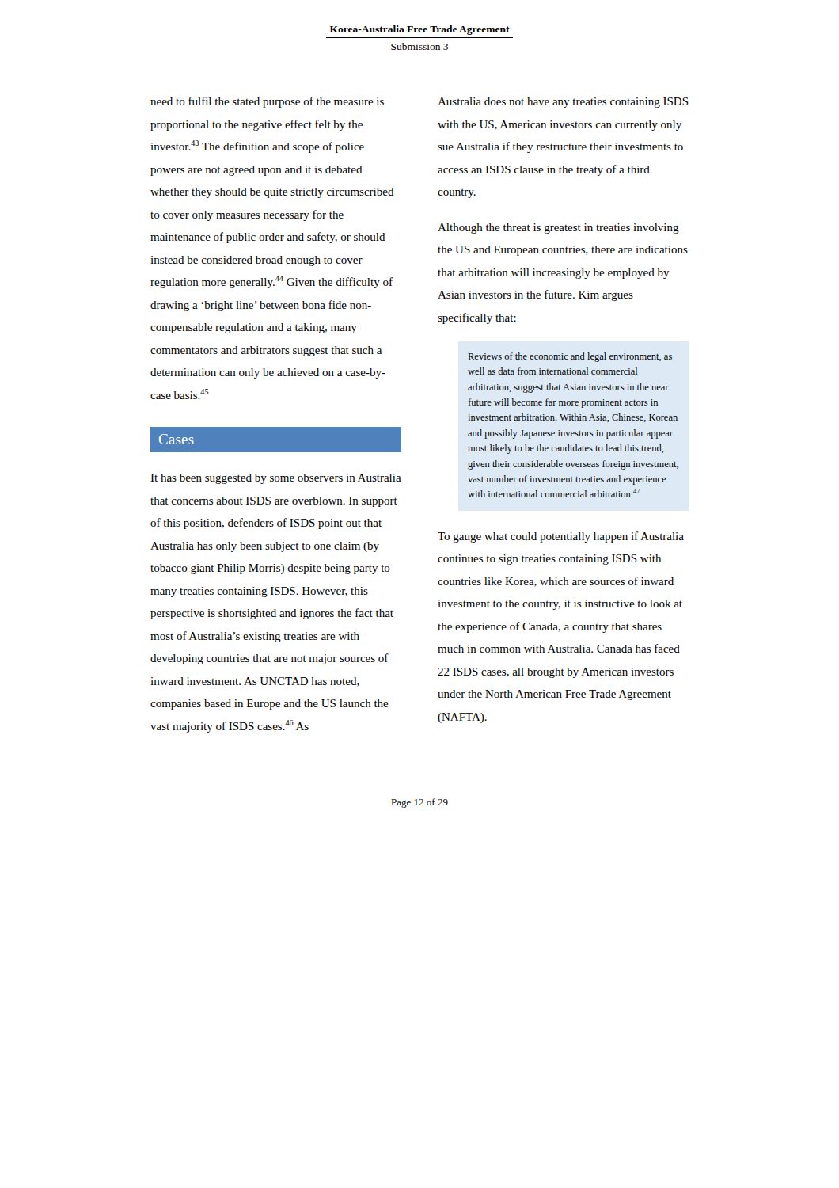Korea-Australia Free Trade Agreement
Submission 3
need to fulfil the stated purpose of the measure is proportional to the negative effect felt by the investor.43 The definition and scope of police powers are not agreed upon and it is debated whether they should be quite strictly circumscribed to cover only measures necessary for the maintenance of public order and safety, or should instead be considered broad enough to cover regulation more generally.44 Given the difficulty of drawing a ‘bright line’ between bona fide non-compensable regulation and a taking, many commentators and arbitrators suggest that such a determination can only be achieved on a case-by-case basis.45
Cases
It has been suggested by some observers in Australia that concerns about ISDS are overblown. In support of this position, defenders of ISDS point out that Australia has only been subject to one claim (by tobacco giant Philip Morris) despite being party to many treaties containing ISDS. However, this perspective is shortsighted and ignores the fact that most of Australia’s existing treaties are with developing countries that are not major sources of inward investment. As UNCTAD has noted, companies based in Europe and the US launch the vast majority of ISDS cases.46 As
Australia does not have any treaties containing ISDS with the US, American investors can currently only sue Australia if they restructure their investments to access an ISDS clause in the treaty of a third country.
Although the threat is greatest in treaties involving the US and European countries, there are indications that arbitration will increasingly be employed by Asian investors in the future. Kim argues specifically that:
Reviews of the economic and legal environment, as well as data from international commercial arbitration, suggest that Asian investors in the near future will become far more prominent actors in investment arbitration. Within Asia, Chinese, Korean and possibly Japanese investors in particular appear most likely to be the candidates to lead this trend, given their considerable overseas foreign investment, vast number of investment treaties and experience with international commercial arbitration.47
To gauge what could potentially happen if Australia continues to sign treaties containing ISDS with countries like Korea, which are sources of inward investment to the country, it is instructive to look at the experience of Canada, a country that shares much in common with Australia. Canada has faced 22 ISDS cases, all brought by American investors under the North American Free Trade Agreement (NAFTA).
Page 12 of 29